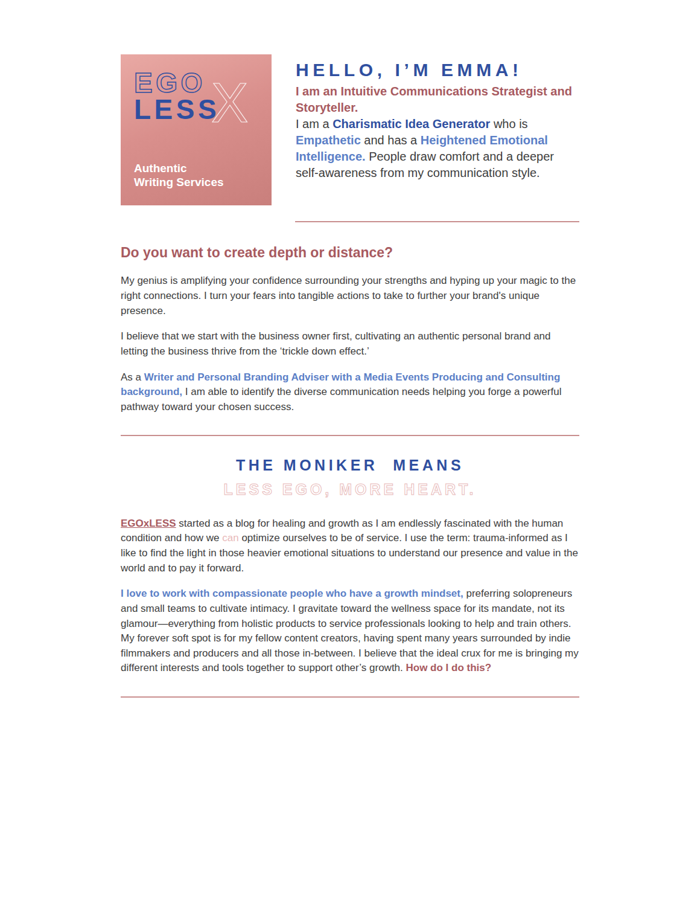EGO LESS
X
Authentic
Writing Services
Hello, I’m Emma!
I am an Intuitive Communications Strategist and Storyteller.
I am a Charismatic Idea Generator who is Empathetic and has a Heightened Emotional Intelligence. People draw comfort and a deeper self-awareness from my communication style.
Do you want to create depth or distance?
My genius is amplifying your confidence surrounding your strengths and hyping up your magic to the right connections. I turn your fears into tangible actions to take to further your brand's unique presence.
I believe that we start with the business owner first, cultivating an authentic personal brand and letting the business thrive from the ‘trickle down effect.’
As a Writer and Personal Branding Adviser with a Media Events Producing and Consulting background, I am able to identify the diverse communication needs helping you forge a powerful pathway toward your chosen success.
The Moniker Means
Less Ego, More Heart.
EGOxLESS started as a blog for healing and growth as I am endlessly fascinated with the human condition and how we can optimize ourselves to be of service. I use the term: trauma-informed as I like to find the light in those heavier emotional situations to understand our presence and value in the world and to pay it forward.
I love to work with compassionate people who have a growth mindset, preferring solopreneurs and small teams to cultivate intimacy. I gravitate toward the wellness space for its mandate, not its glamour—everything from holistic products to service professionals looking to help and train others. My forever soft spot is for my fellow content creators, having spent many years surrounded by indie filmmakers and producers and all those in-between. I believe that the ideal crux for me is bringing my different interests and tools together to support other’s growth. How do I do this?